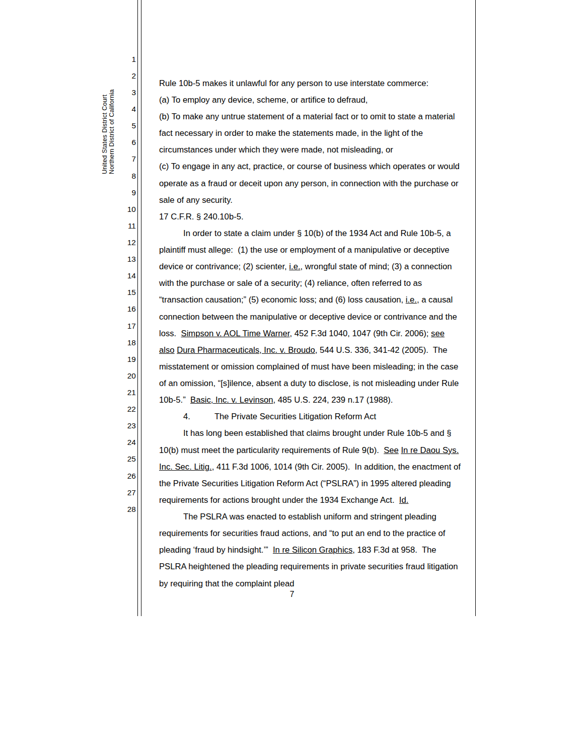1
2
3
4
5
6
7
8
9
10
11
12
13
14
15
16
17
18
19
20
21
22
23
24
25
26
27
28
United States District Court Northern District of California
Rule 10b-5 makes it unlawful for any person to use interstate commerce:
(a) To employ any device, scheme, or artifice to defraud,
(b) To make any untrue statement of a material fact or to omit to state a material fact necessary in order to make the statements made, in the light of the circumstances under which they were made, not misleading, or
(c) To engage in any act, practice, or course of business which operates or would operate as a fraud or deceit upon any person, in connection with the purchase or sale of any security.
17 C.F.R. § 240.10b-5.
In order to state a claim under § 10(b) of the 1934 Act and Rule 10b-5, a plaintiff must allege: (1) the use or employment of a manipulative or deceptive device or contrivance; (2) scienter, i.e., wrongful state of mind; (3) a connection with the purchase or sale of a security; (4) reliance, often referred to as “transaction causation;” (5) economic loss; and (6) loss causation, i.e., a causal connection between the manipulative or deceptive device or contrivance and the loss. Simpson v. AOL Time Warner, 452 F.3d 1040, 1047 (9th Cir. 2006); see also Dura Pharmaceuticals, Inc. v. Broudo, 544 U.S. 336, 341-42 (2005). The misstatement or omission complained of must have been misleading; in the case of an omission, “[s]ilence, absent a duty to disclose, is not misleading under Rule 10b-5.” Basic, Inc. v. Levinson, 485 U.S. 224, 239 n.17 (1988).
4. The Private Securities Litigation Reform Act
It has long been established that claims brought under Rule 10b-5 and § 10(b) must meet the particularity requirements of Rule 9(b). See In re Daou Sys. Inc. Sec. Litig., 411 F.3d 1006, 1014 (9th Cir. 2005). In addition, the enactment of the Private Securities Litigation Reform Act (“PSLRA”) in 1995 altered pleading requirements for actions brought under the 1934 Exchange Act. Id.
The PSLRA was enacted to establish uniform and stringent pleading requirements for securities fraud actions, and “to put an end to the practice of pleading ‘fraud by hindsight.’” In re Silicon Graphics, 183 F.3d at 958. The PSLRA heightened the pleading requirements in private securities fraud litigation by requiring that the complaint plead
7